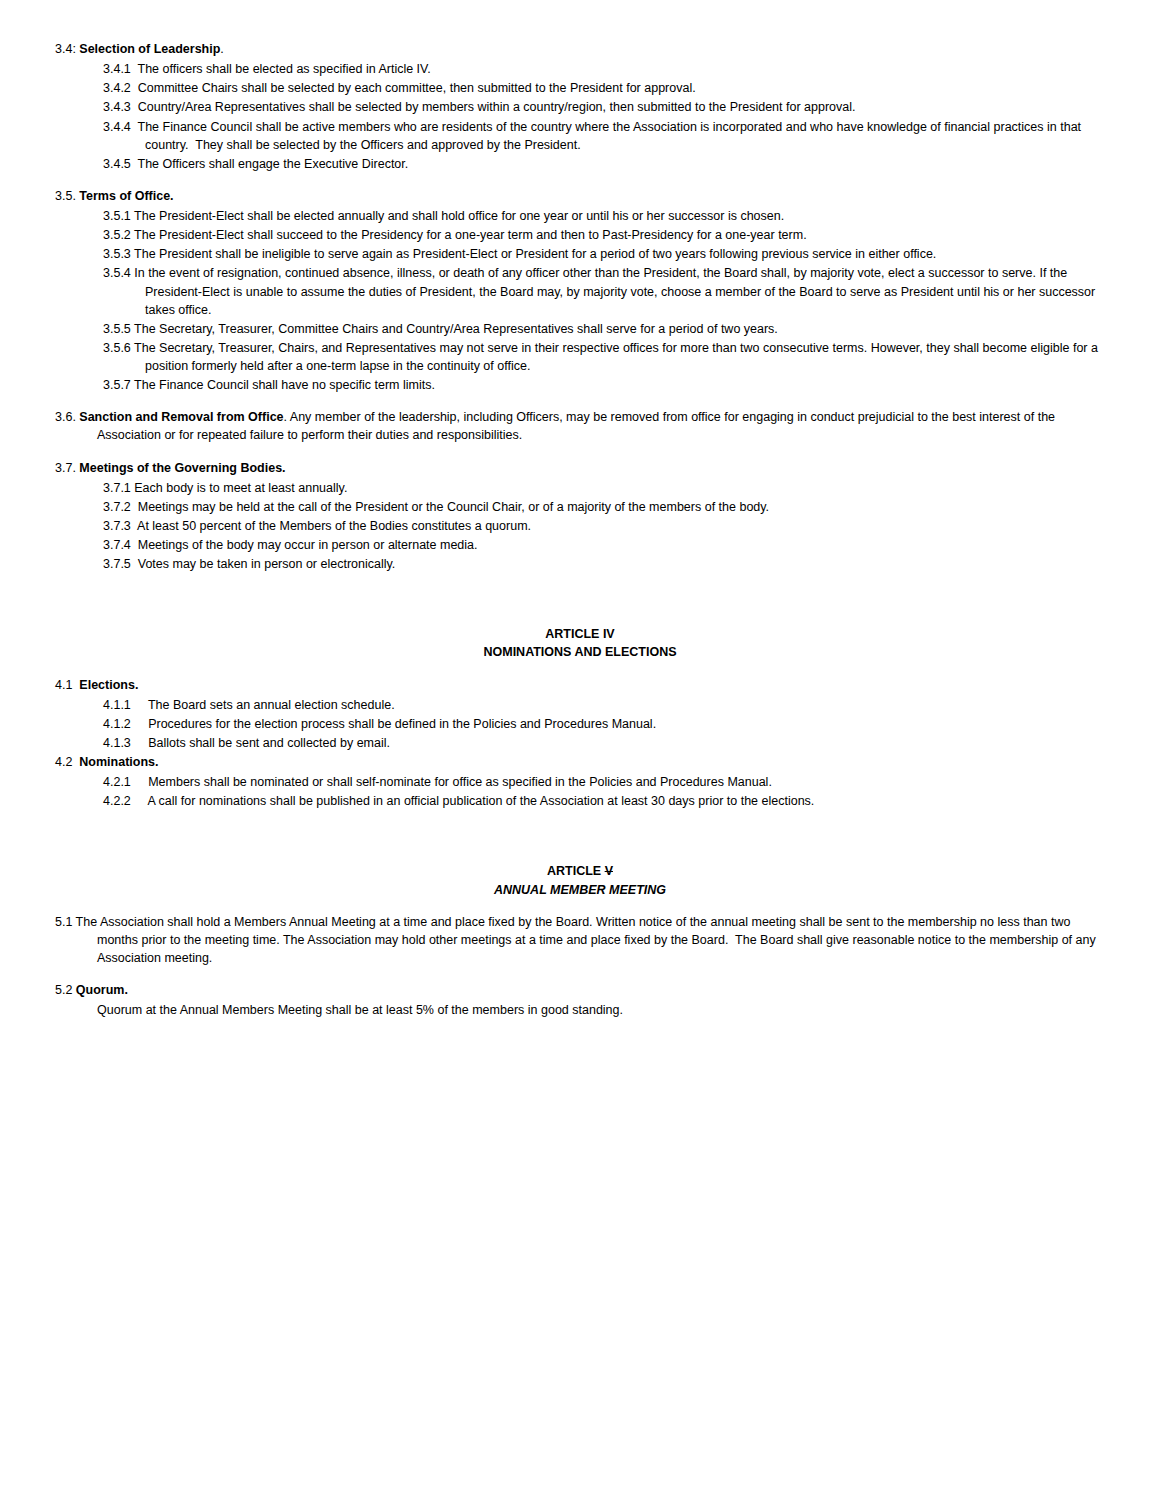3.4: Selection of Leadership.
3.4.1 The officers shall be elected as specified in Article IV.
3.4.2 Committee Chairs shall be selected by each committee, then submitted to the President for approval.
3.4.3 Country/Area Representatives shall be selected by members within a country/region, then submitted to the President for approval.
3.4.4 The Finance Council shall be active members who are residents of the country where the Association is incorporated and who have knowledge of financial practices in that country. They shall be selected by the Officers and approved by the President.
3.4.5 The Officers shall engage the Executive Director.
3.5. Terms of Office.
3.5.1 The President-Elect shall be elected annually and shall hold office for one year or until his or her successor is chosen.
3.5.2 The President-Elect shall succeed to the Presidency for a one-year term and then to Past-Presidency for a one-year term.
3.5.3 The President shall be ineligible to serve again as President-Elect or President for a period of two years following previous service in either office.
3.5.4 In the event of resignation, continued absence, illness, or death of any officer other than the President, the Board shall, by majority vote, elect a successor to serve. If the President-Elect is unable to assume the duties of President, the Board may, by majority vote, choose a member of the Board to serve as President until his or her successor takes office.
3.5.5 The Secretary, Treasurer, Committee Chairs and Country/Area Representatives shall serve for a period of two years.
3.5.6 The Secretary, Treasurer, Chairs, and Representatives may not serve in their respective offices for more than two consecutive terms. However, they shall become eligible for a position formerly held after a one-term lapse in the continuity of office.
3.5.7 The Finance Council shall have no specific term limits.
3.6. Sanction and Removal from Office. Any member of the leadership, including Officers, may be removed from office for engaging in conduct prejudicial to the best interest of the Association or for repeated failure to perform their duties and responsibilities.
3.7. Meetings of the Governing Bodies.
3.7.1 Each body is to meet at least annually.
3.7.2 Meetings may be held at the call of the President or the Council Chair, or of a majority of the members of the body.
3.7.3 At least 50 percent of the Members of the Bodies constitutes a quorum.
3.7.4 Meetings of the body may occur in person or alternate media.
3.7.5 Votes may be taken in person or electronically.
ARTICLE IV NOMINATIONS AND ELECTIONS
4.1 Elections.
4.1.1 The Board sets an annual election schedule.
4.1.2 Procedures for the election process shall be defined in the Policies and Procedures Manual.
4.1.3 Ballots shall be sent and collected by email.
4.2 Nominations.
4.2.1 Members shall be nominated or shall self-nominate for office as specified in the Policies and Procedures Manual.
4.2.2 A call for nominations shall be published in an official publication of the Association at least 30 days prior to the elections.
ARTICLE V ANNUAL MEMBER MEETING
5.1 The Association shall hold a Members Annual Meeting at a time and place fixed by the Board. Written notice of the annual meeting shall be sent to the membership no less than two months prior to the meeting time. The Association may hold other meetings at a time and place fixed by the Board. The Board shall give reasonable notice to the membership of any Association meeting.
5.2 Quorum.
Quorum at the Annual Members Meeting shall be at least 5% of the members in good standing.